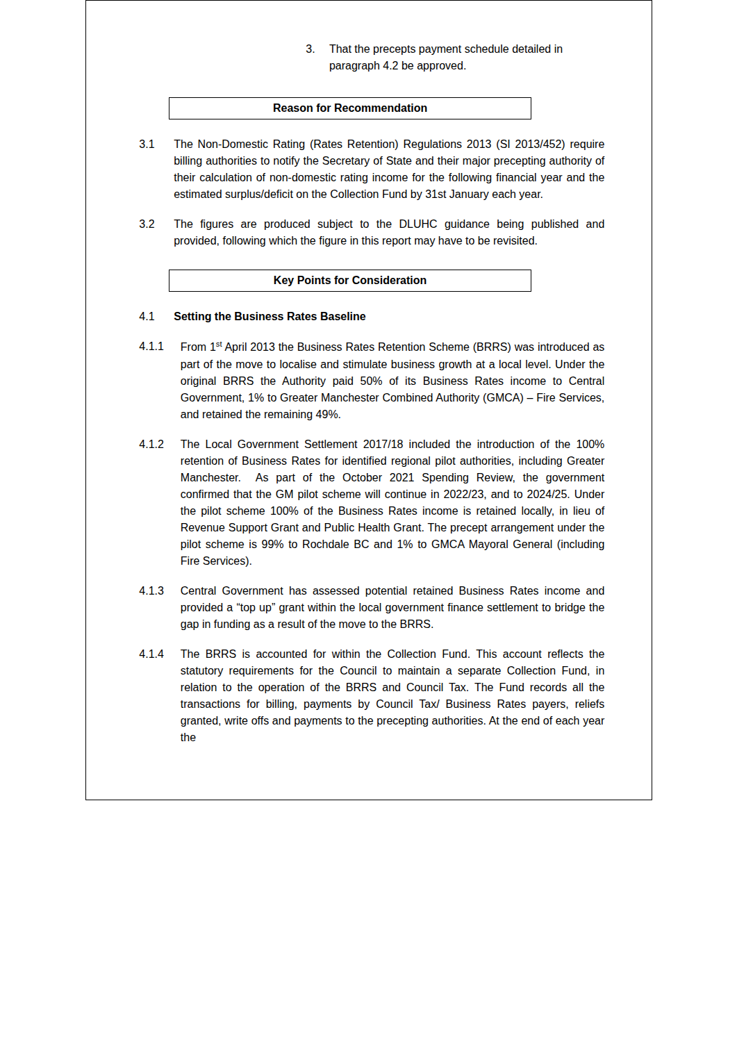3.
That the precepts payment schedule detailed in paragraph 4.2 be approved.
Reason for Recommendation
3.1
The Non-Domestic Rating (Rates Retention) Regulations 2013 (SI 2013/452) require billing authorities to notify the Secretary of State and their major precepting authority of their calculation of non-domestic rating income for the following financial year and the estimated surplus/deficit on the Collection Fund by 31st January each year.
3.2
The figures are produced subject to the DLUHC guidance being published and provided, following which the figure in this report may have to be revisited.
Key Points for Consideration
4.1
Setting the Business Rates Baseline
4.1.1
From 1st April 2013 the Business Rates Retention Scheme (BRRS) was introduced as part of the move to localise and stimulate business growth at a local level. Under the original BRRS the Authority paid 50% of its Business Rates income to Central Government, 1% to Greater Manchester Combined Authority (GMCA) – Fire Services, and retained the remaining 49%.
4.1.2
The Local Government Settlement 2017/18 included the introduction of the 100% retention of Business Rates for identified regional pilot authorities, including Greater Manchester. As part of the October 2021 Spending Review, the government confirmed that the GM pilot scheme will continue in 2022/23, and to 2024/25. Under the pilot scheme 100% of the Business Rates income is retained locally, in lieu of Revenue Support Grant and Public Health Grant. The precept arrangement under the pilot scheme is 99% to Rochdale BC and 1% to GMCA Mayoral General (including Fire Services).
4.1.3
Central Government has assessed potential retained Business Rates income and provided a “top up” grant within the local government finance settlement to bridge the gap in funding as a result of the move to the BRRS.
4.1.4
The BRRS is accounted for within the Collection Fund. This account reflects the statutory requirements for the Council to maintain a separate Collection Fund, in relation to the operation of the BRRS and Council Tax. The Fund records all the transactions for billing, payments by Council Tax/ Business Rates payers, reliefs granted, write offs and payments to the precepting authorities. At the end of each year the